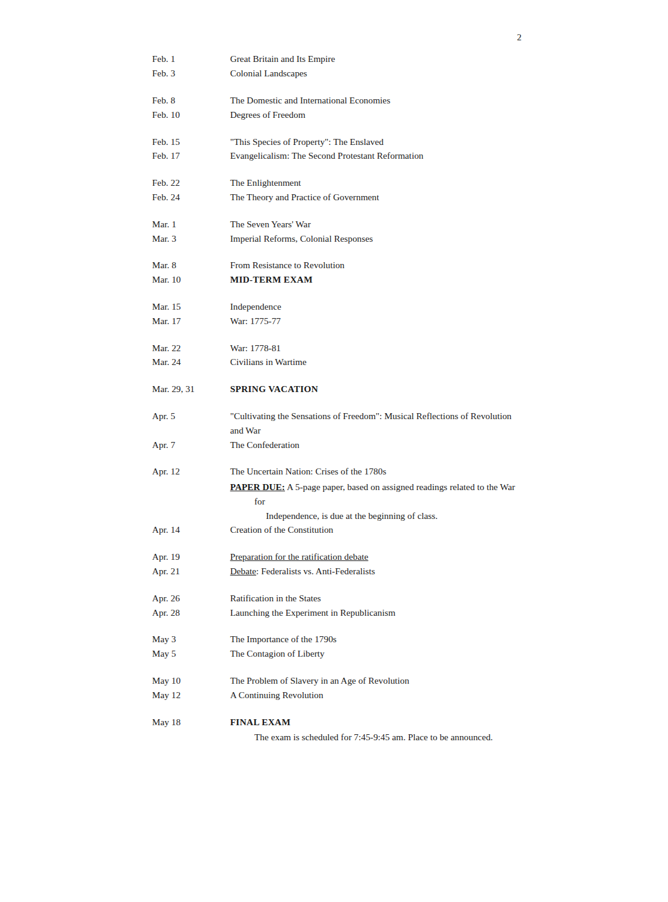2
| Feb. 1 | Great Britain and Its Empire |
| Feb. 3 | Colonial Landscapes |
| Feb. 8 | The Domestic and International Economies |
| Feb. 10 | Degrees of Freedom |
| Feb. 15 | "This Species of Property": The Enslaved |
| Feb. 17 | Evangelicalism: The Second Protestant Reformation |
| Feb. 22 | The Enlightenment |
| Feb. 24 | The Theory and Practice of Government |
| Mar. 1 | The Seven Years' War |
| Mar. 3 | Imperial Reforms, Colonial Responses |
| Mar. 8 | From Resistance to Revolution |
| Mar. 10 | MID-TERM EXAM |
| Mar. 15 | Independence |
| Mar. 17 | War: 1775-77 |
| Mar. 22 | War: 1778-81 |
| Mar. 24 | Civilians in Wartime |
| Mar. 29, 31 | SPRING VACATION |
| Apr. 5 | "Cultivating the Sensations of Freedom": Musical Reflections of Revolution and War |
| Apr. 7 | The Confederation |
| Apr. 12 | The Uncertain Nation: Crises of the 1780s PAPER DUE: A 5-page paper, based on assigned readings related to the War for Independence, is due at the beginning of class. |
| Apr. 14 | Creation of the Constitution |
| Apr. 19 | Preparation for the ratification debate |
| Apr. 21 | Debate : Federalists vs. Anti-Federalists |
| Apr. 26 | Ratification in the States |
| Apr. 28 | Launching the Experiment in Republicanism |
| May 3 | The Importance of the 1790s |
| May 5 | The Contagion of Liberty |
| May 10 | The Problem of Slavery in an Age of Revolution |
| May 12 | A Continuing Revolution |
| May 18 | FINAL EXAM The exam is scheduled for 7:45-9:45 am. Place to be announced. |